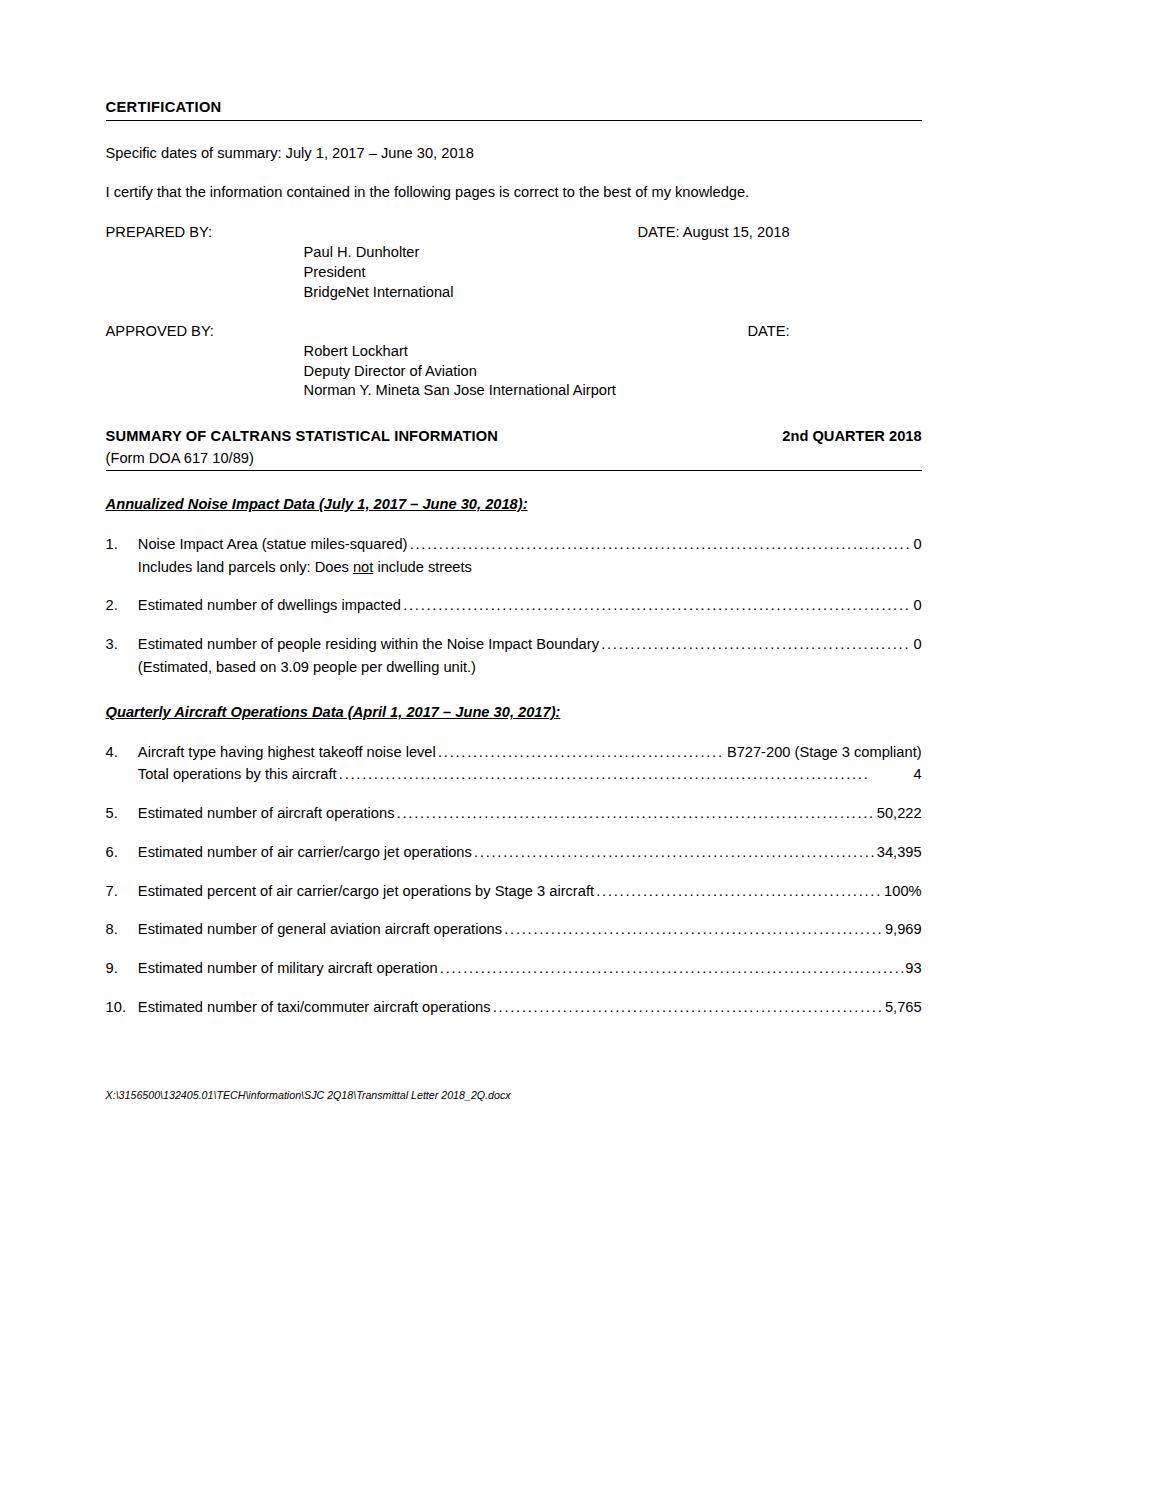CERTIFICATION
Specific dates of summary: July 1, 2017 – June 30, 2018
I certify that the information contained in the following pages is correct to the best of my knowledge.
PREPARED BY: DATE: August 15, 2018
Paul H. Dunholter
President
BridgeNet International
APPROVED BY: DATE:
Robert Lockhart
Deputy Director of Aviation
Norman Y. Mineta San Jose International Airport
SUMMARY OF CALTRANS STATISTICAL INFORMATION 2nd QUARTER 2018
(Form DOA 617 10/89)
Annualized Noise Impact Data (July 1, 2017 – June 30, 2018):
Noise Impact Area (statue miles-squared) ........................................................................................... 0
Includes land parcels only: Does not include streets
Estimated number of dwellings impacted ........................................................................................... 0
Estimated number of people residing within the Noise Impact Boundary ........................................................................................... 0
(Estimated, based on 3.09 people per dwelling unit.)
Quarterly Aircraft Operations Data (April 1, 2017 – June 30, 2017):
Aircraft type having highest takeoff noise level ........................................................................................... B727-200 (Stage 3 compliant)
Total operations by this aircraft ........................................................................................... 4
Estimated number of aircraft operations ........................................................................................... 50,222
Estimated number of air carrier/cargo jet operations ........................................................................................... 34,395
Estimated percent of air carrier/cargo jet operations by Stage 3 aircraft ........................................................................................... 100%
Estimated number of general aviation aircraft operations ........................................................................................... 9,969
Estimated number of military aircraft operation ........................................................................................... 93
Estimated number of taxi/commuter aircraft operations ........................................................................................... 5,765
X:\3156500\132405.01\TECH\information\SJC 2Q18\Transmittal Letter 2018_2Q.docx